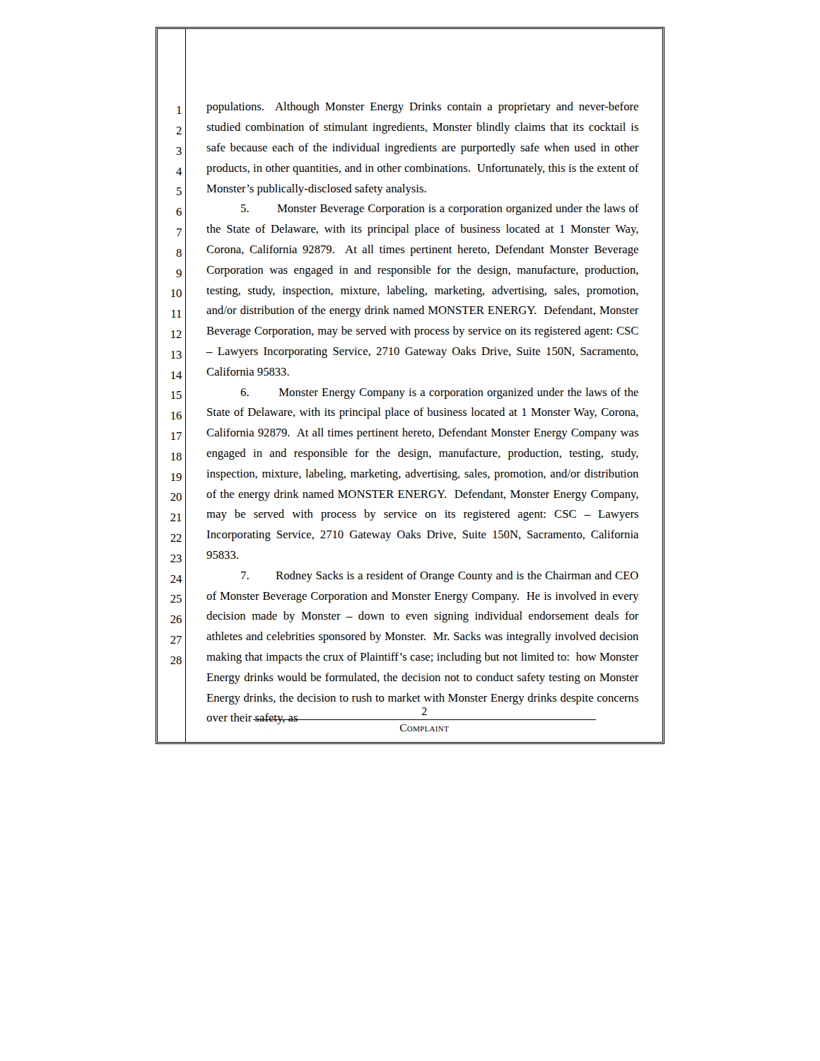1
2
3
4
5
6
7
8
9
10
11
12
13
14
15
16
17
18
19
20
21
22
23
24
25
26
27
28
populations. Although Monster Energy Drinks contain a proprietary and never-before studied combination of stimulant ingredients, Monster blindly claims that its cocktail is safe because each of the individual ingredients are purportedly safe when used in other products, in other quantities, and in other combinations. Unfortunately, this is the extent of Monster’s publically-disclosed safety analysis.
5. Monster Beverage Corporation is a corporation organized under the laws of the State of Delaware, with its principal place of business located at 1 Monster Way, Corona, California 92879. At all times pertinent hereto, Defendant Monster Beverage Corporation was engaged in and responsible for the design, manufacture, production, testing, study, inspection, mixture, labeling, marketing, advertising, sales, promotion, and/or distribution of the energy drink named MONSTER ENERGY. Defendant, Monster Beverage Corporation, may be served with process by service on its registered agent: CSC – Lawyers Incorporating Service, 2710 Gateway Oaks Drive, Suite 150N, Sacramento, California 95833.
6. Monster Energy Company is a corporation organized under the laws of the State of Delaware, with its principal place of business located at 1 Monster Way, Corona, California 92879. At all times pertinent hereto, Defendant Monster Energy Company was engaged in and responsible for the design, manufacture, production, testing, study, inspection, mixture, labeling, marketing, advertising, sales, promotion, and/or distribution of the energy drink named MONSTER ENERGY. Defendant, Monster Energy Company, may be served with process by service on its registered agent: CSC – Lawyers Incorporating Service, 2710 Gateway Oaks Drive, Suite 150N, Sacramento, California 95833.
7. Rodney Sacks is a resident of Orange County and is the Chairman and CEO of Monster Beverage Corporation and Monster Energy Company. He is involved in every decision made by Monster – down to even signing individual endorsement deals for athletes and celebrities sponsored by Monster. Mr. Sacks was integrally involved decision making that impacts the crux of Plaintiff’s case; including but not limited to: how Monster Energy drinks would be formulated, the decision not to conduct safety testing on Monster Energy drinks, the decision to rush to market with Monster Energy drinks despite concerns over their safety, as
2
Complaint